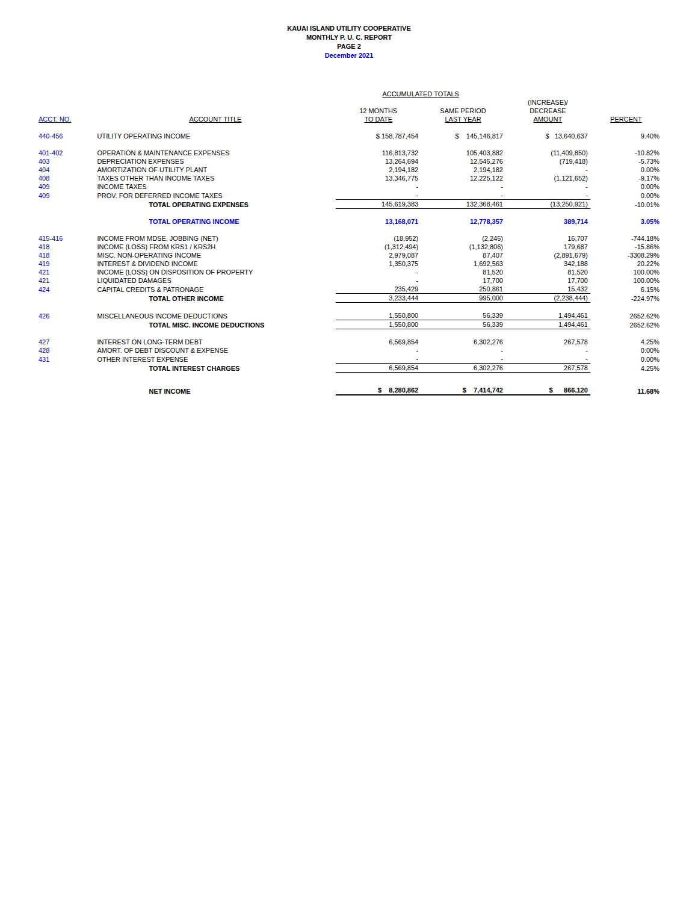KAUAI ISLAND UTILITY COOPERATIVE
MONTHLY P. U. C. REPORT
PAGE 2
December 2021
| | | ACCUMULATED TOTALS | | |
| | | | | (INCREASE)/ | |
| | | 12 MONTHS | SAME PERIOD | DECREASE | |
| ACCT. NO. | ACCOUNT TITLE | TO DATE | LAST YEAR | AMOUNT | PERCENT |
| 440-456 | UTILITY OPERATING INCOME | $ 158,787,454 | $ 145,146,817 | $ 13,640,637 | 9.40% |
| 401-402 | OPERATION & MAINTENANCE EXPENSES | 116,813,732 | 105,403,882 | (11,409,850) | -10.82% |
| 403 | DEPRECIATION EXPENSES | 13,264,694 | 12,545,276 | (719,418) | -5.73% |
| 404 | AMORTIZATION OF UTILITY PLANT | 2,194,182 | 2,194,182 | - | 0.00% |
| 408 | TAXES OTHER THAN INCOME TAXES | 13,346,775 | 12,225,122 | (1,121,652) | -9.17% |
| 409 | INCOME TAXES | - | - | - | 0.00% |
| 409 | PROV. FOR DEFERRED INCOME TAXES | - | - | - | 0.00% |
| | TOTAL OPERATING EXPENSES | 145,619,383 | 132,368,461 | (13,250,921) | -10.01% |
| | TOTAL OPERATING INCOME | 13,168,071 | 12,778,357 | 389,714 | 3.05% |
| 415-416 | INCOME FROM MDSE, JOBBING (NET) | (18,952) | (2,245) | 16,707 | -744.18% |
| 418 | INCOME (LOSS) FROM KRS1 / KRS2H | (1,312,494) | (1,132,806) | 179,687 | -15.86% |
| 418 | MISC. NON-OPERATING INCOME | 2,979,087 | 87,407 | (2,891,679) | -3308.29% |
| 419 | INTEREST & DIVIDEND INCOME | 1,350,375 | 1,692,563 | 342,188 | 20.22% |
| 421 | INCOME (LOSS) ON DISPOSITION OF PROPERTY | - | 81,520 | 81,520 | 100.00% |
| 421 | LIQUIDATED DAMAGES | - | 17,700 | 17,700 | 100.00% |
| 424 | CAPITAL CREDITS & PATRONAGE | 235,429 | 250,861 | 15,432 | 6.15% |
| | TOTAL OTHER INCOME | 3,233,444 | 995,000 | (2,238,444) | -224.97% |
| 426 | MISCELLANEOUS INCOME DEDUCTIONS | 1,550,800 | 56,339 | 1,494,461 | 2652.62% |
| | TOTAL MISC. INCOME DEDUCTIONS | 1,550,800 | 56,339 | 1,494,461 | 2652.62% |
| 427 | INTEREST ON LONG-TERM DEBT | 6,569,854 | 6,302,276 | 267,578 | 4.25% |
| 428 | AMORT. OF DEBT DISCOUNT & EXPENSE | - | - | - | 0.00% |
| 431 | OTHER INTEREST EXPENSE | - | - | - | 0.00% |
| | TOTAL INTEREST CHARGES | 6,569,854 | 6,302,276 | 267,578 | 4.25% |
| | NET INCOME | $ 8,280,862 | $ 7,414,742 | $ 866,120 | 11.68% |